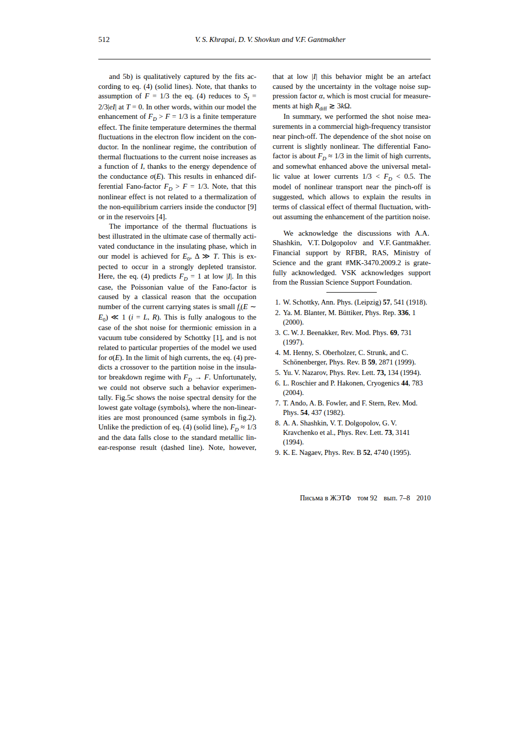512
V. S. Khrapai, D. V. Shovkun and V.F. Gantmakher
and 5b) is qualitatively captured by the fits according to eq. (4) (solid lines). Note, that thanks to assumption of F = 1/3 the eq. (4) reduces to SI = 2/3|eI| at T = 0. In other words, within our model the enhancement of FD > F = 1/3 is a finite temperature effect. The finite temperature determines the thermal fluctuations in the electron flow incident on the conductor. In the nonlinear regime, the contribution of thermal fluctuations to the current noise increases as a function of I, thanks to the energy dependence of the conductance σ(E). This results in enhanced differential Fano-factor FD > F = 1/3. Note, that this nonlinear effect is not related to a thermalization of the non-equilibrium carriers inside the conductor [9] or in the reservoirs [4].
The importance of the thermal fluctuations is best illustrated in the ultimate case of thermally activated conductance in the insulating phase, which in our model is achieved for E0, Δ ≫ T. This is expected to occur in a strongly depleted transistor. Here, the eq. (4) predicts FD = 1 at low |I|. In this case, the Poissonian value of the Fano-factor is caused by a classical reason that the occupation number of the current carrying states is small fi(E ∼ E0) ≪ 1 (i = L, R). This is fully analogous to the case of the shot noise for thermionic emission in a vacuum tube considered by Schottky [1], and is not related to particular properties of the model we used for σ(E). In the limit of high currents, the eq. (4) predicts a crossover to the partition noise in the insulator breakdown regime with FD → F. Unfortunately, we could not observe such a behavior experimentally. Fig.5c shows the noise spectral density for the lowest gate voltage (symbols), where the non-linearities are most pronounced (same symbols in fig.2). Unlike the prediction of eq. (4) (solid line), FD ≈ 1/3 and the data falls close to the standard metallic linear-response result (dashed line). Note, however, that at low |I| this behavior might be an artefact caused by the uncertainty in the voltage noise suppression factor α, which is most crucial for measurements at high Rdiff ≳ 3k Ω.
In summary, we performed the shot noise measurements in a commercial high-frequency transistor near pinch-off. The dependence of the shot noise on current is slightly nonlinear. The differential Fano-factor is about FD ≈ 1/3 in the limit of high currents, and somewhat enhanced above the universal metallic value at lower currents 1/3 < FD < 0.5. The model of nonlinear transport near the pinch-off is suggested, which allows to explain the results in terms of classical effect of thermal fluctuation, without assuming the enhancement of the partition noise.
We acknowledge the discussions with A.A. Shashkin, V.T. Dolgopolov and V.F. Gantmakher. Financial support by RFBR, RAS, Ministry of Science and the grant #MK-3470.2009.2 is gratefully acknowledged. VSK acknowledges support from the Russian Science Support Foundation.
W. Schottky, Ann. Phys. (Leipzig) 57, 541 (1918).
Ya. M. Blanter, M. Büttiker, Phys. Rep. 336, 1 (2000).
C. W. J. Beenakker, Rev. Mod. Phys. 69, 731 (1997).
M. Henny, S. Oberholzer, C. Strunk, and C. Schönenberger, Phys. Rev. B 59, 2871 (1999).
Yu. V. Nazarov, Phys. Rev. Lett. 73, 134 (1994).
L. Roschier and P. Hakonen, Cryogenics 44, 783 (2004).
T. Ando, A. B. Fowler, and F. Stern, Rev. Mod. Phys. 54, 437 (1982).
A. A. Shashkin, V. T. Dolgopolov, G. V. Kravchenko et al., Phys. Rev. Lett. 73, 3141 (1994).
K. E. Nagaev, Phys. Rev. B 52, 4740 (1995).
Письма в ЖЭТФ том 92 вып. 7–82010